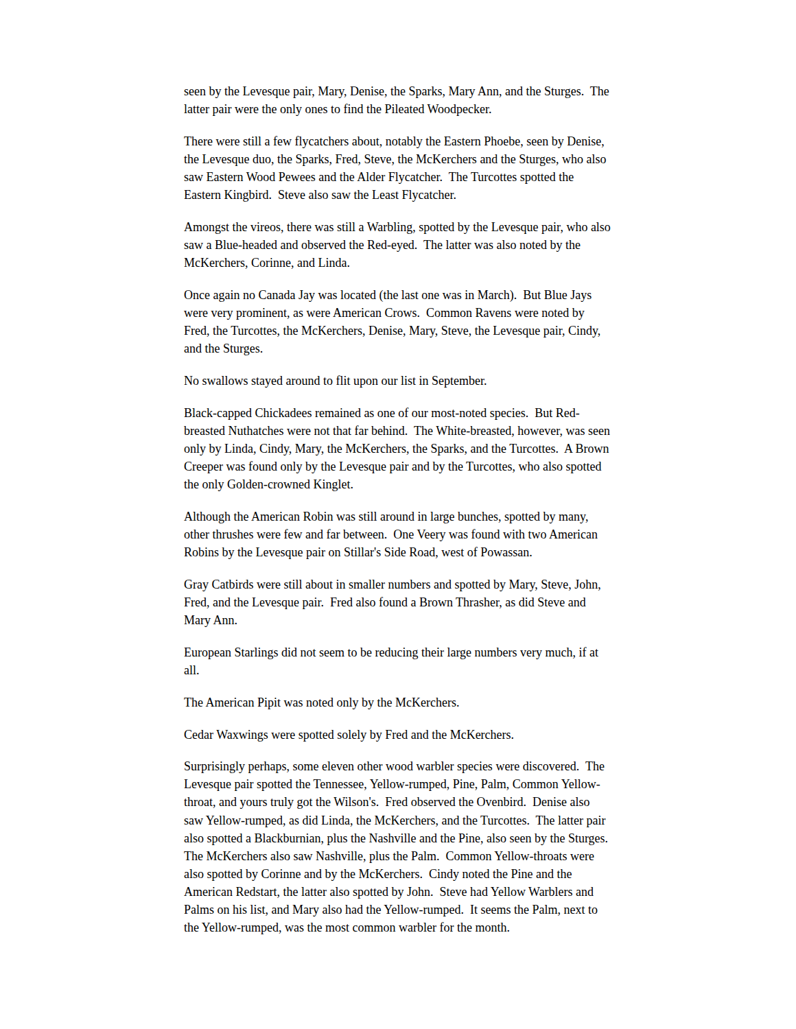seen by the Levesque pair, Mary, Denise, the Sparks, Mary Ann, and the Sturges. The latter pair were the only ones to find the Pileated Woodpecker.
There were still a few flycatchers about, notably the Eastern Phoebe, seen by Denise, the Levesque duo, the Sparks, Fred, Steve, the McKerchers and the Sturges, who also saw Eastern Wood Pewees and the Alder Flycatcher. The Turcottes spotted the Eastern Kingbird. Steve also saw the Least Flycatcher.
Amongst the vireos, there was still a Warbling, spotted by the Levesque pair, who also saw a Blue-headed and observed the Red-eyed. The latter was also noted by the McKerchers, Corinne, and Linda.
Once again no Canada Jay was located (the last one was in March). But Blue Jays were very prominent, as were American Crows. Common Ravens were noted by Fred, the Turcottes, the McKerchers, Denise, Mary, Steve, the Levesque pair, Cindy, and the Sturges.
No swallows stayed around to flit upon our list in September.
Black-capped Chickadees remained as one of our most-noted species. But Red-breasted Nuthatches were not that far behind. The White-breasted, however, was seen only by Linda, Cindy, Mary, the McKerchers, the Sparks, and the Turcottes. A Brown Creeper was found only by the Levesque pair and by the Turcottes, who also spotted the only Golden-crowned Kinglet.
Although the American Robin was still around in large bunches, spotted by many, other thrushes were few and far between. One Veery was found with two American Robins by the Levesque pair on Stillar's Side Road, west of Powassan.
Gray Catbirds were still about in smaller numbers and spotted by Mary, Steve, John, Fred, and the Levesque pair. Fred also found a Brown Thrasher, as did Steve and Mary Ann.
European Starlings did not seem to be reducing their large numbers very much, if at all.
The American Pipit was noted only by the McKerchers.
Cedar Waxwings were spotted solely by Fred and the McKerchers.
Surprisingly perhaps, some eleven other wood warbler species were discovered. The Levesque pair spotted the Tennessee, Yellow-rumped, Pine, Palm, Common Yellow-throat, and yours truly got the Wilson's. Fred observed the Ovenbird. Denise also saw Yellow-rumped, as did Linda, the McKerchers, and the Turcottes. The latter pair also spotted a Blackburnian, plus the Nashville and the Pine, also seen by the Sturges. The McKerchers also saw Nashville, plus the Palm. Common Yellow-throats were also spotted by Corinne and by the McKerchers. Cindy noted the Pine and the American Redstart, the latter also spotted by John. Steve had Yellow Warblers and Palms on his list, and Mary also had the Yellow-rumped. It seems the Palm, next to the Yellow-rumped, was the most common warbler for the month.